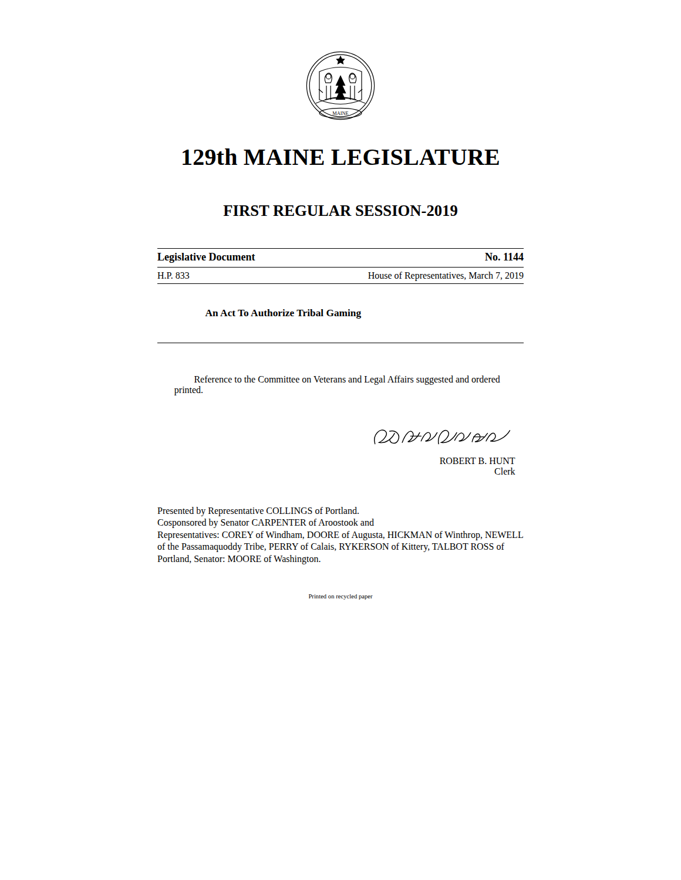129th MAINE LEGISLATURE
FIRST REGULAR SESSION-2019
| Legislative Document | No. 1144 |
| H.P. 833 | House of Representatives, March 7, 2019 |
An Act To Authorize Tribal Gaming
Reference to the Committee on Veterans and Legal Affairs suggested and ordered printed.
ROBERT B. HUNT
Clerk
Presented by Representative COLLINGS of Portland.
Cosponsored by Senator CARPENTER of Aroostook and
Representatives: COREY of Windham, DOORE of Augusta, HICKMAN of Winthrop, NEWELL of the Passamaquoddy Tribe, PERRY of Calais, RYKERSON of Kittery, TALBOT ROSS of Portland, Senator: MOORE of Washington.
Printed on recycled paper